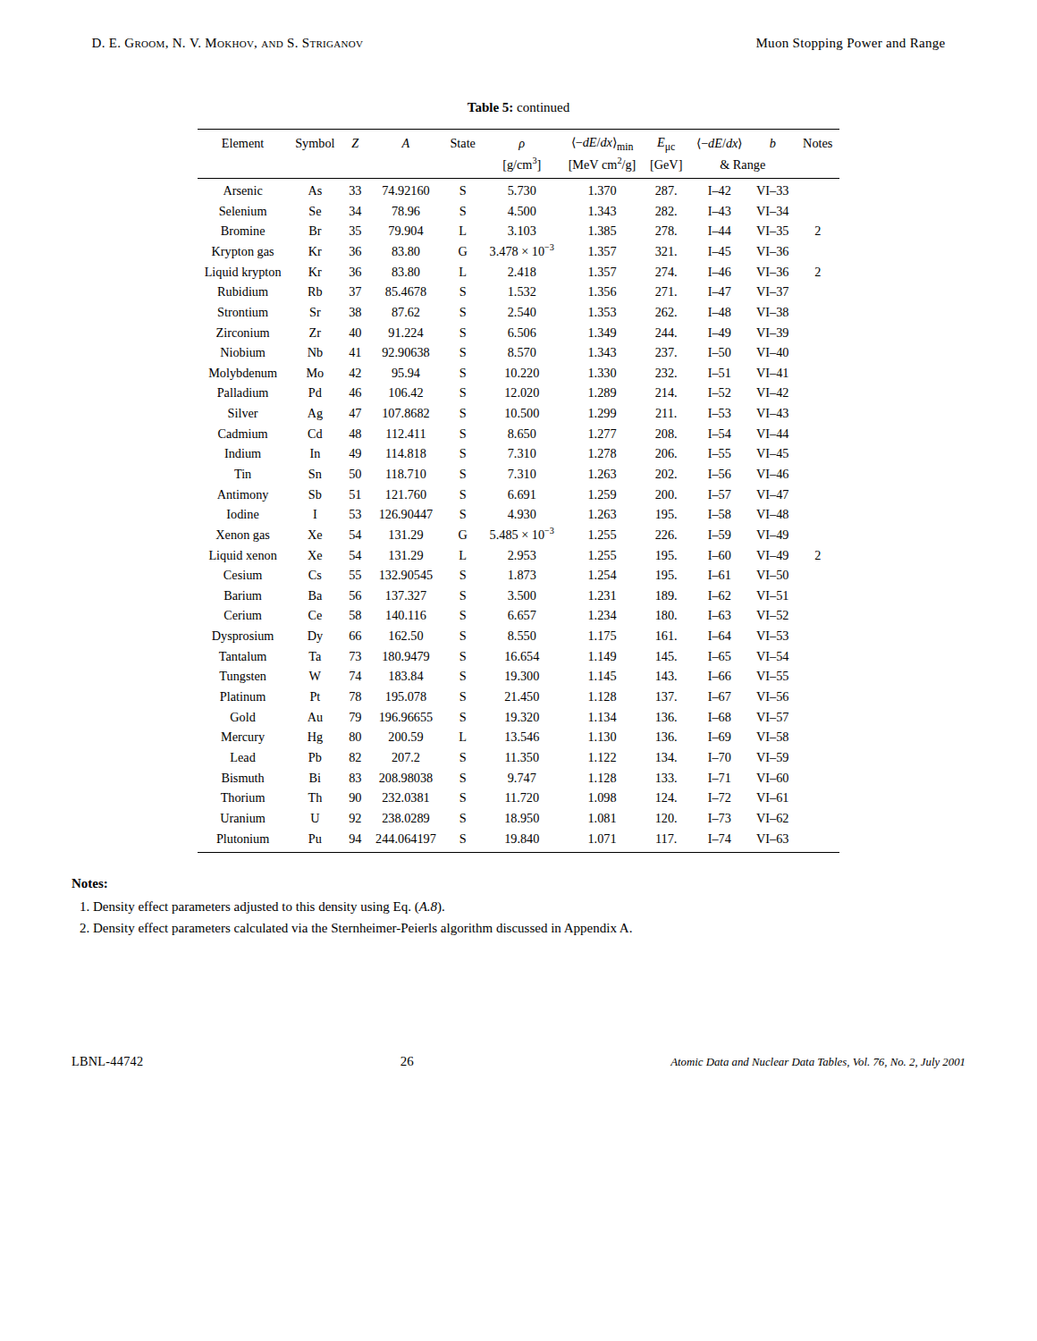D. E. Groom, N. V. Mokhov, and S. Striganov Muon Stopping Power and Range
Table 5: continued
| Element | Symbol | Z | A | State | ρ | ⟨− dE / dx ⟩ min | E μc | ⟨− dE / dx ⟩ | b | Notes |
| --- | --- | --- | --- | --- | --- | --- | --- | --- | --- | --- |
| | | | | | [g/cm 3 ] | [MeV cm 2 /g] | [GeV] | & Range | |
| Arsenic | As | 33 | 74.92160 | S | 5.730 | 1.370 | 287. | I–42 | VI–33 | |
| Selenium | Se | 34 | 78.96 | S | 4.500 | 1.343 | 282. | I–43 | VI–34 | |
| Bromine | Br | 35 | 79.904 | L | 3.103 | 1.385 | 278. | I–44 | VI–35 | 2 |
| Krypton gas | Kr | 36 | 83.80 | G | 3.478 × 10 −3 | 1.357 | 321. | I–45 | VI–36 | |
| Liquid krypton | Kr | 36 | 83.80 | L | 2.418 | 1.357 | 274. | I–46 | VI–36 | 2 |
| Rubidium | Rb | 37 | 85.4678 | S | 1.532 | 1.356 | 271. | I–47 | VI–37 | |
| Strontium | Sr | 38 | 87.62 | S | 2.540 | 1.353 | 262. | I–48 | VI–38 | |
| Zirconium | Zr | 40 | 91.224 | S | 6.506 | 1.349 | 244. | I–49 | VI–39 | |
| Niobium | Nb | 41 | 92.90638 | S | 8.570 | 1.343 | 237. | I–50 | VI–40 | |
| Molybdenum | Mo | 42 | 95.94 | S | 10.220 | 1.330 | 232. | I–51 | VI–41 | |
| Palladium | Pd | 46 | 106.42 | S | 12.020 | 1.289 | 214. | I–52 | VI–42 | |
| Silver | Ag | 47 | 107.8682 | S | 10.500 | 1.299 | 211. | I–53 | VI–43 | |
| Cadmium | Cd | 48 | 112.411 | S | 8.650 | 1.277 | 208. | I–54 | VI–44 | |
| Indium | In | 49 | 114.818 | S | 7.310 | 1.278 | 206. | I–55 | VI–45 | |
| Tin | Sn | 50 | 118.710 | S | 7.310 | 1.263 | 202. | I–56 | VI–46 | |
| Antimony | Sb | 51 | 121.760 | S | 6.691 | 1.259 | 200. | I–57 | VI–47 | |
| Iodine | I | 53 | 126.90447 | S | 4.930 | 1.263 | 195. | I–58 | VI–48 | |
| Xenon gas | Xe | 54 | 131.29 | G | 5.485 × 10 −3 | 1.255 | 226. | I–59 | VI–49 | |
| Liquid xenon | Xe | 54 | 131.29 | L | 2.953 | 1.255 | 195. | I–60 | VI–49 | 2 |
| Cesium | Cs | 55 | 132.90545 | S | 1.873 | 1.254 | 195. | I–61 | VI–50 | |
| Barium | Ba | 56 | 137.327 | S | 3.500 | 1.231 | 189. | I–62 | VI–51 | |
| Cerium | Ce | 58 | 140.116 | S | 6.657 | 1.234 | 180. | I–63 | VI–52 | |
| Dysprosium | Dy | 66 | 162.50 | S | 8.550 | 1.175 | 161. | I–64 | VI–53 | |
| Tantalum | Ta | 73 | 180.9479 | S | 16.654 | 1.149 | 145. | I–65 | VI–54 | |
| Tungsten | W | 74 | 183.84 | S | 19.300 | 1.145 | 143. | I–66 | VI–55 | |
| Platinum | Pt | 78 | 195.078 | S | 21.450 | 1.128 | 137. | I–67 | VI–56 | |
| Gold | Au | 79 | 196.96655 | S | 19.320 | 1.134 | 136. | I–68 | VI–57 | |
| Mercury | Hg | 80 | 200.59 | L | 13.546 | 1.130 | 136. | I–69 | VI–58 | |
| Lead | Pb | 82 | 207.2 | S | 11.350 | 1.122 | 134. | I–70 | VI–59 | |
| Bismuth | Bi | 83 | 208.98038 | S | 9.747 | 1.128 | 133. | I–71 | VI–60 | |
| Thorium | Th | 90 | 232.0381 | S | 11.720 | 1.098 | 124. | I–72 | VI–61 | |
| Uranium | U | 92 | 238.0289 | S | 18.950 | 1.081 | 120. | I–73 | VI–62 | |
| Plutonium | Pu | 94 | 244.064197 | S | 19.840 | 1.071 | 117. | I–74 | VI–63 | |
Notes:
Density effect parameters adjusted to this density using Eq. (A.8).
Density effect parameters calculated via the Sternheimer-Peierls algorithm discussed in Appendix A.
LBNL-44742 26 Atomic Data and Nuclear Data Tables, Vol. 76, No. 2, July 2001